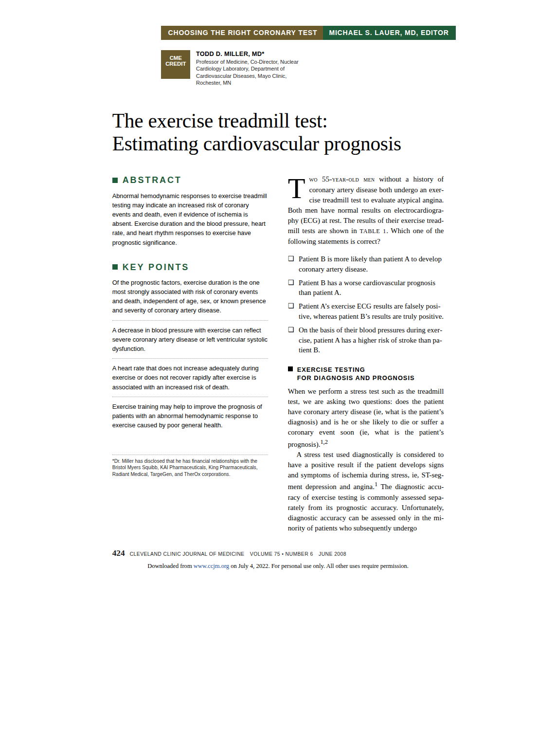CHOOSING THE RIGHT CORONARY TEST
MICHAEL S. LAUER, MD, EDITOR
CME CREDIT
TODD D. MILLER, MD*
Professor of Medicine, Co-Director, Nuclear
Cardiology Laboratory, Department of
Cardiovascular Diseases, Mayo Clinic,
Rochester, MN
The exercise treadmill test:
Estimating cardiovascular prognosis
ABSTRACT
Abnormal hemodynamic responses to exercise treadmill testing may indicate an increased risk of coronary events and death, even if evidence of ischemia is absent. Exercise duration and the blood pressure, heart rate, and heart rhythm responses to exercise have prognostic significance.
KEY POINTS
Of the prognostic factors, exercise duration is the one most strongly associated with risk of coronary events and death, independent of age, sex, or known presence and severity of coronary artery disease.
A decrease in blood pressure with exercise can reflect severe coronary artery disease or left ventricular systolic dysfunction.
A heart rate that does not increase adequately during exercise or does not recover rapidly after exercise is associated with an increased risk of death.
Exercise training may help to improve the prognosis of patients with an abnormal hemodynamic response to exercise caused by poor general health.
*Dr. Miller has disclosed that he has financial relationships with the Bristol Myers Squibb, KAI Pharmaceuticals, King Pharmaceuticals, Radiant Medical, TargeGen, and TherOx corporations.
T
wo 55-year-old men without a history of coronary artery disease both undergo an exercise treadmill test to evaluate atypical angina. Both men have normal results on electrocardiography (ECG) at rest. The results of their exercise treadmill tests are shown in TABLE 1. Which one of the following statements is correct?
Patient B is more likely than patient A to develop coronary artery disease.
Patient B has a worse cardiovascular prognosis than patient A.
Patient A’s exercise ECG results are falsely positive, whereas patient B’s results are truly positive.
On the basis of their blood pressures during exercise, patient A has a higher risk of stroke than patient B.
EXERCISE TESTING
FOR DIAGNOSIS AND PROGNOSIS
When we perform a stress test such as the treadmill test, we are asking two questions: does the patient have coronary artery disease (ie, what is the patient’s diagnosis) and is he or she likely to die or suffer a coronary event soon (ie, what is the patient’s prognosis).1,2
A stress test used diagnostically is considered to have a positive result if the patient develops signs and symptoms of ischemia during stress, ie, ST-segment depression and angina.1 The diagnostic accuracy of exercise testing is commonly assessed separately from its prognostic accuracy. Unfortunately, diagnostic accuracy can be assessed only in the minority of patients who subsequently undergo
424 Cleveland Clinic Journal of Medicine Volume 75 • Number 6 June 2008
Downloaded from www.ccjm.org on July 4, 2022. For personal use only. All other uses require permission.